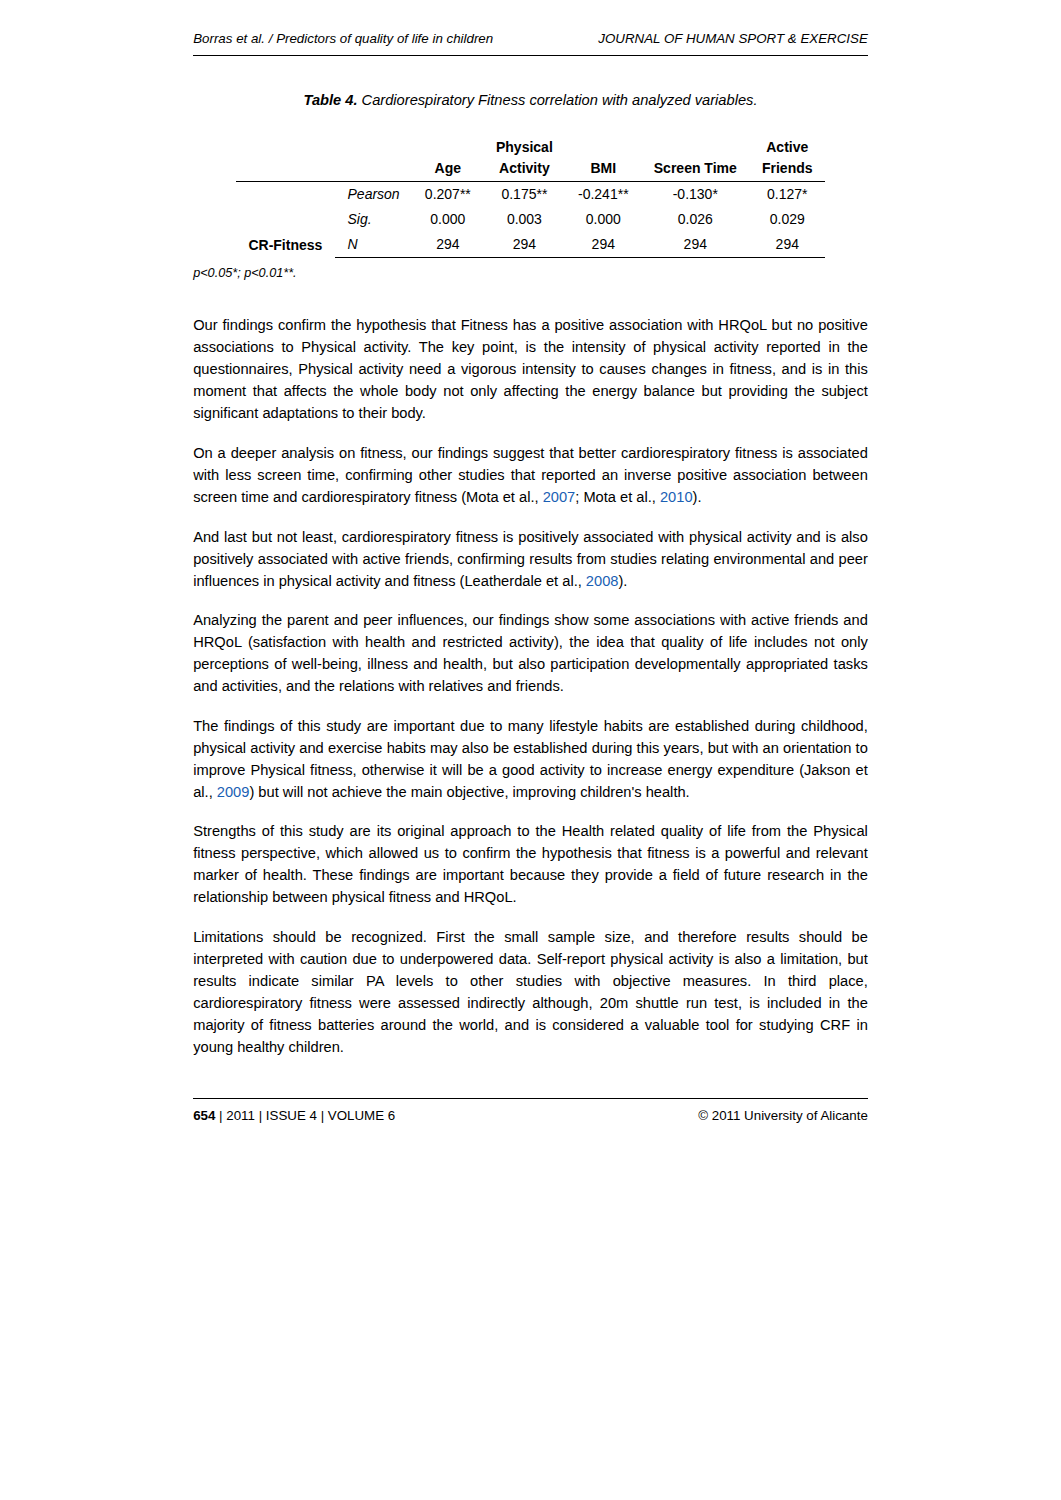Borras et al. / Predictors of quality of life in children
JOURNAL OF HUMAN SPORT & EXERCISE
Table 4. Cardiorespiratory Fitness correlation with analyzed variables.
| | | Age | Physical Activity | BMI | Screen Time | Active Friends |
| --- | --- | --- | --- | --- | --- | --- |
| CR-Fitness | Pearson | 0.207** | 0.175** | -0.241** | -0.130* | 0.127* |
| Sig. | 0.000 | 0.003 | 0.000 | 0.026 | 0.029 |
| N | 294 | 294 | 294 | 294 | 294 |
p<0.05*; p<0.01**.
Our findings confirm the hypothesis that Fitness has a positive association with HRQoL but no positive associations to Physical activity. The key point, is the intensity of physical activity reported in the questionnaires, Physical activity need a vigorous intensity to causes changes in fitness, and is in this moment that affects the whole body not only affecting the energy balance but providing the subject significant adaptations to their body.
On a deeper analysis on fitness, our findings suggest that better cardiorespiratory fitness is associated with less screen time, confirming other studies that reported an inverse positive association between screen time and cardiorespiratory fitness (Mota et al., 2007; Mota et al., 2010).
And last but not least, cardiorespiratory fitness is positively associated with physical activity and is also positively associated with active friends, confirming results from studies relating environmental and peer influences in physical activity and fitness (Leatherdale et al., 2008).
Analyzing the parent and peer influences, our findings show some associations with active friends and HRQoL (satisfaction with health and restricted activity), the idea that quality of life includes not only perceptions of well-being, illness and health, but also participation developmentally appropriated tasks and activities, and the relations with relatives and friends.
The findings of this study are important due to many lifestyle habits are established during childhood, physical activity and exercise habits may also be established during this years, but with an orientation to improve Physical fitness, otherwise it will be a good activity to increase energy expenditure (Jakson et al., 2009) but will not achieve the main objective, improving children's health.
Strengths of this study are its original approach to the Health related quality of life from the Physical fitness perspective, which allowed us to confirm the hypothesis that fitness is a powerful and relevant marker of health. These findings are important because they provide a field of future research in the relationship between physical fitness and HRQoL.
Limitations should be recognized. First the small sample size, and therefore results should be interpreted with caution due to underpowered data. Self-report physical activity is also a limitation, but results indicate similar PA levels to other studies with objective measures. In third place, cardiorespiratory fitness were assessed indirectly although, 20m shuttle run test, is included in the majority of fitness batteries around the world, and is considered a valuable tool for studying CRF in young healthy children.
654 | 2011 | ISSUE 4 | VOLUME 6
© 2011 University of Alicante